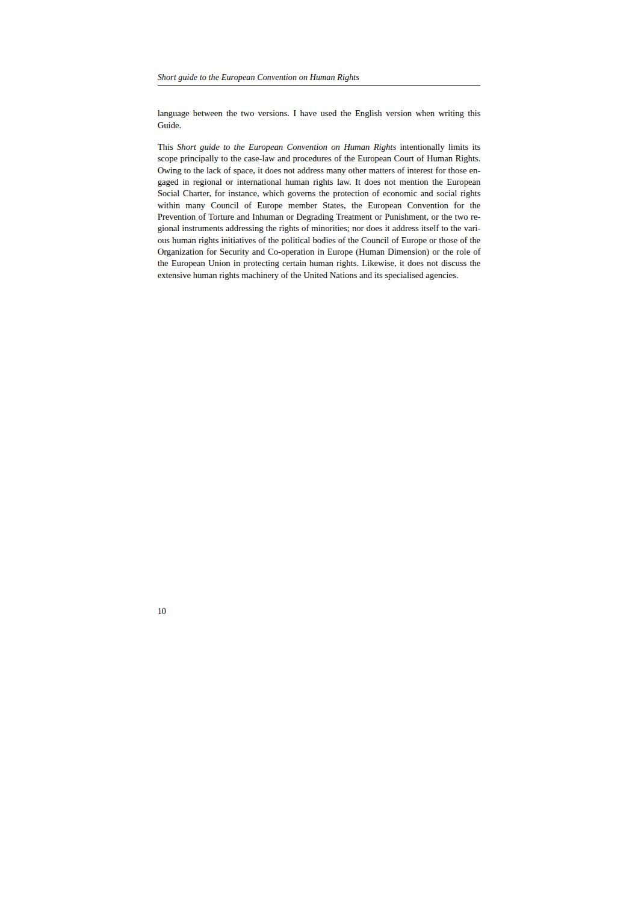Short guide to the European Convention on Human Rights
language between the two versions. I have used the English version when writing this Guide.
This Short guide to the European Convention on Human Rights intentionally limits its scope principally to the case-law and procedures of the European Court of Human Rights. Owing to the lack of space, it does not address many other matters of interest for those engaged in regional or international human rights law. It does not mention the European Social Charter, for instance, which governs the protection of economic and social rights within many Council of Europe member States, the European Convention for the Prevention of Torture and Inhuman or Degrading Treatment or Punishment, or the two regional instruments addressing the rights of minorities; nor does it address itself to the various human rights initiatives of the political bodies of the Council of Europe or those of the Organization for Security and Co-operation in Europe (Human Dimension) or the role of the European Union in protecting certain human rights. Likewise, it does not discuss the extensive human rights machinery of the United Nations and its specialised agencies.
10